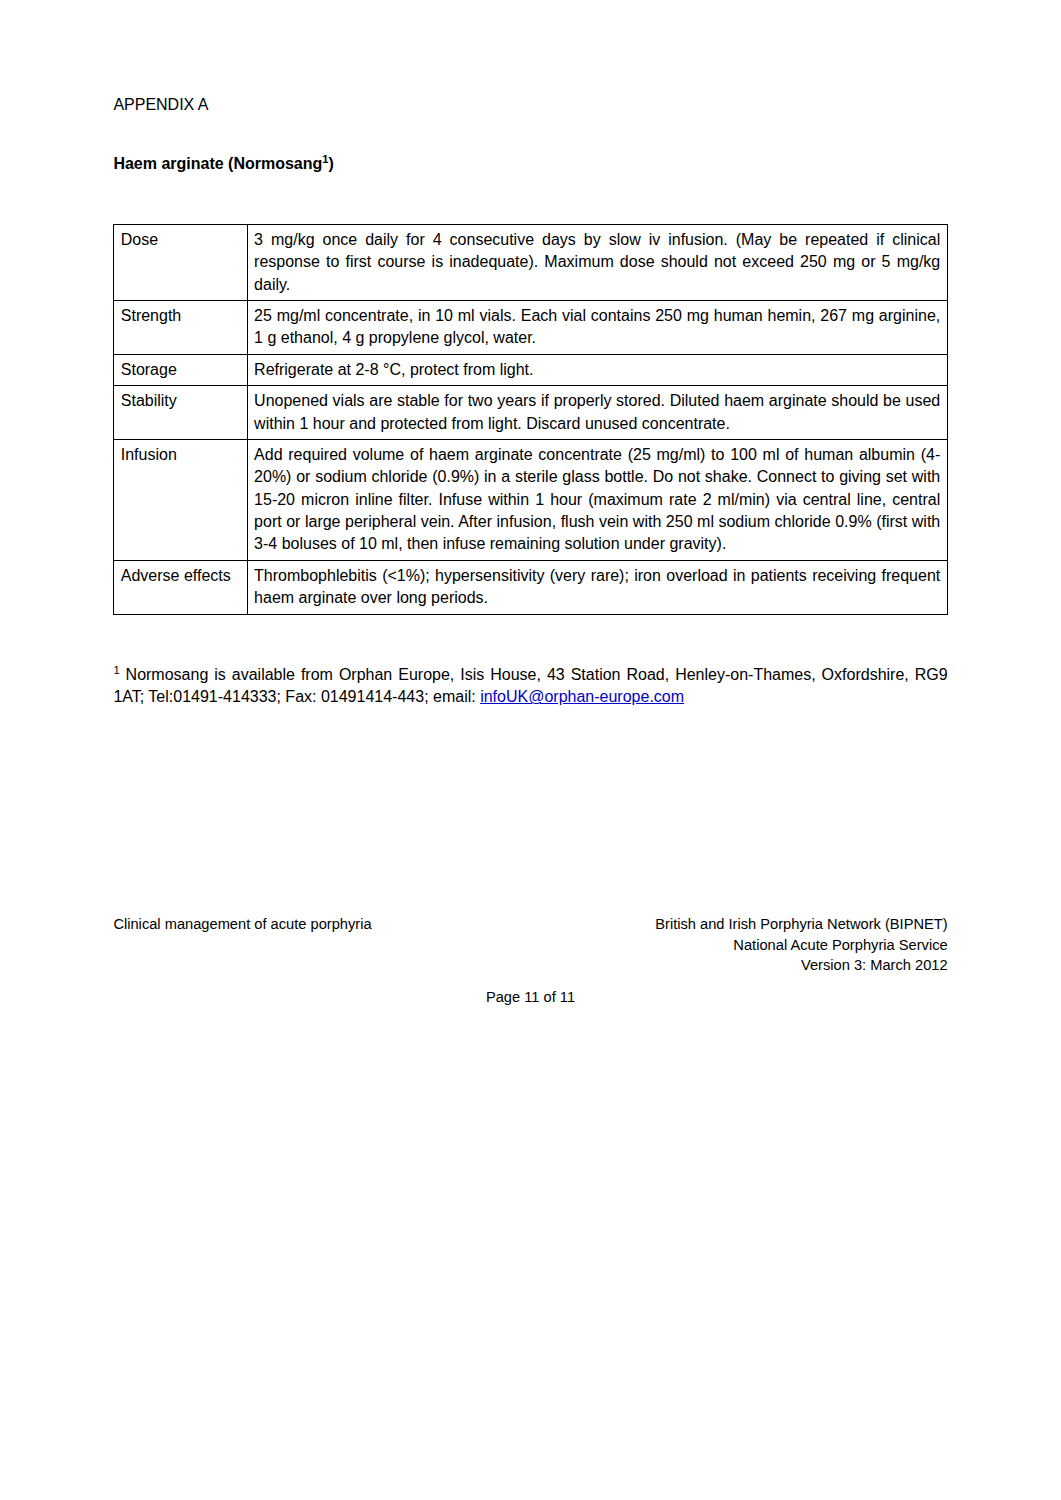APPENDIX A
Haem arginate (Normosang1)
| Dose | 3 mg/kg once daily for 4 consecutive days by slow iv infusion. (May be repeated if clinical response to first course is inadequate). Maximum dose should not exceed 250 mg or 5 mg/kg daily. |
| Strength | 25 mg/ml concentrate, in 10 ml vials. Each vial contains 250 mg human hemin, 267 mg arginine, 1 g ethanol, 4 g propylene glycol, water. |
| Storage | Refrigerate at 2-8 °C, protect from light. |
| Stability | Unopened vials are stable for two years if properly stored. Diluted haem arginate should be used within 1 hour and protected from light. Discard unused concentrate. |
| Infusion | Add required volume of haem arginate concentrate (25 mg/ml) to 100 ml of human albumin (4-20%) or sodium chloride (0.9%) in a sterile glass bottle. Do not shake. Connect to giving set with 15-20 micron inline filter. Infuse within 1 hour (maximum rate 2 ml/min) via central line, central port or large peripheral vein. After infusion, flush vein with 250 ml sodium chloride 0.9% (first with 3-4 boluses of 10 ml, then infuse remaining solution under gravity). |
| Adverse effects | Thrombophlebitis (<1%); hypersensitivity (very rare); iron overload in patients receiving frequent haem arginate over long periods. |
1 Normosang is available from Orphan Europe, Isis House, 43 Station Road, Henley-on-Thames, Oxfordshire, RG9 1AT; Tel:01491-414333; Fax: 01491414-443; email: infoUK@orphan-europe.com
Clinical management of acute porphyria British and Irish Porphyria Network (BIPNET)
National Acute Porphyria Service
Version 3: March 2012
Page 11 of 11